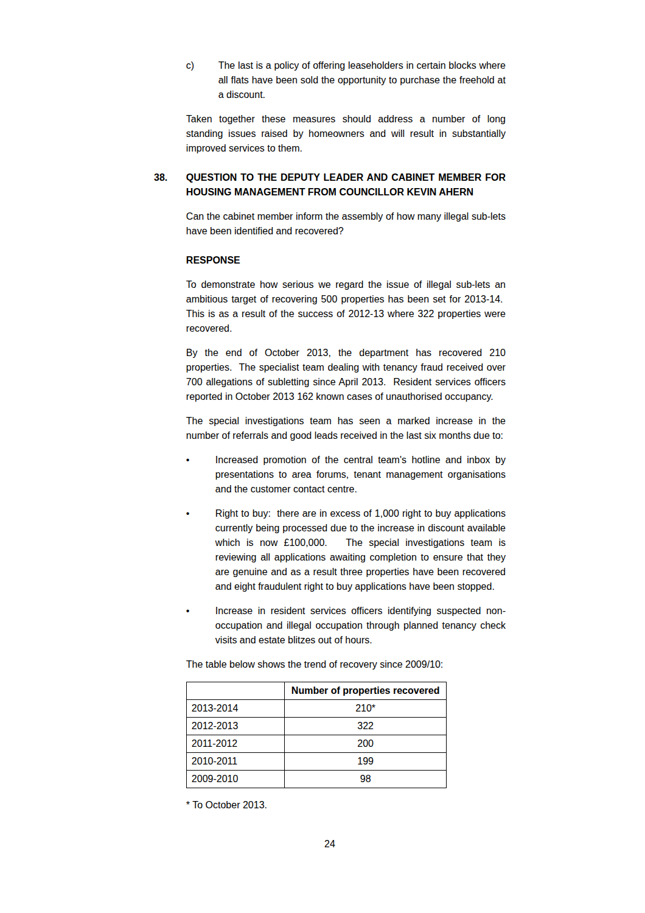c)
The last is a policy of offering leaseholders in certain blocks where all flats have been sold the opportunity to purchase the freehold at a discount.
Taken together these measures should address a number of long standing issues raised by homeowners and will result in substantially improved services to them.
38. Question to the Deputy Leader and Cabinet Member for Housing Management from Councillor Kevin Ahern
Can the cabinet member inform the assembly of how many illegal sub-lets have been identified and recovered?
RESPONSE
To demonstrate how serious we regard the issue of illegal sub-lets an ambitious target of recovering 500 properties has been set for 2013-14. This is as a result of the success of 2012-13 where 322 properties were recovered.
By the end of October 2013, the department has recovered 210 properties. The specialist team dealing with tenancy fraud received over 700 allegations of subletting since April 2013. Resident services officers reported in October 2013 162 known cases of unauthorised occupancy.
The special investigations team has seen a marked increase in the number of referrals and good leads received in the last six months due to:
• Increased promotion of the central team's hotline and inbox by presentations to area forums, tenant management organisations and the customer contact centre.
• Right to buy: there are in excess of 1,000 right to buy applications currently being processed due to the increase in discount available which is now £100,000. The special investigations team is reviewing all applications awaiting completion to ensure that they are genuine and as a result three properties have been recovered and eight fraudulent right to buy applications have been stopped.
• Increase in resident services officers identifying suspected non-occupation and illegal occupation through planned tenancy check visits and estate blitzes out of hours.
The table below shows the trend of recovery since 2009/10:
| | Number of properties recovered |
| --- | --- |
| 2013-2014 | 210* |
| 2012-2013 | 322 |
| 2011-2012 | 200 |
| 2010-2011 | 199 |
| 2009-2010 | 98 |
* To October 2013.
24